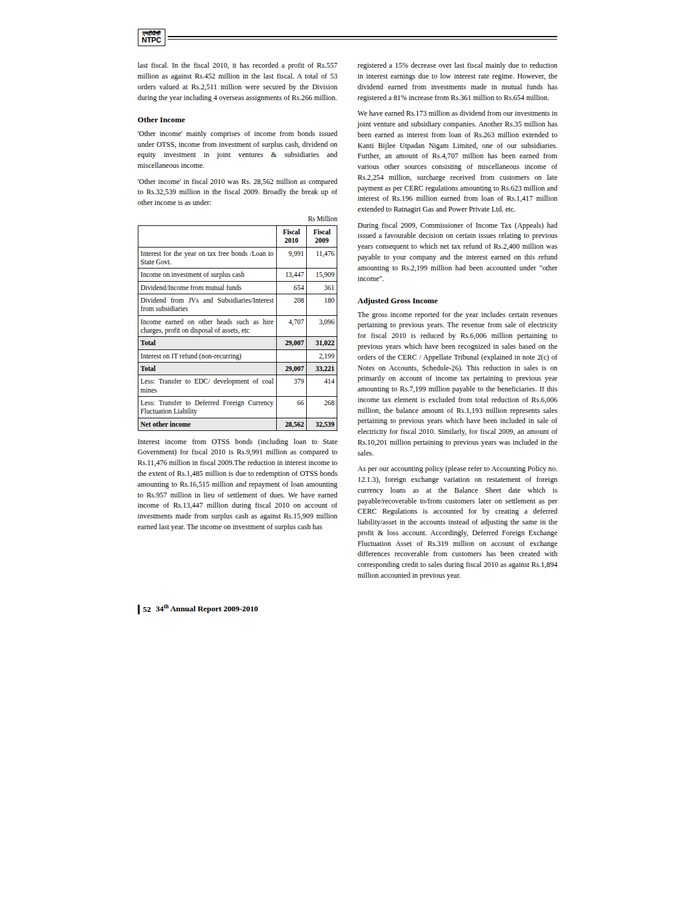एनटीपीसीNTPC
last fiscal. In the fiscal 2010, it has recorded a profit of Rs.557 million as against Rs.452 million in the last fiscal. A total of 53 orders valued at Rs.2,511 million were secured by the Division during the year including 4 overseas assignments of Rs.266 million.
Other Income
'Other income' mainly comprises of income from bonds issued under OTSS, income from investment of surplus cash, dividend on equity investment in joint ventures & subsidiaries and miscellaneous income.
'Other income' in fiscal 2010 was Rs. 28,562 million as compared to Rs.32,539 million in the fiscal 2009. Broadly the break up of other income is as under:
Rs Million
| | Fiscal 2010 | Fiscal 2009 |
| --- | --- | --- |
| Interest for the year on tax free bonds /Loan to State Govt. | 9,991 | 11,476 |
| Income on investment of surplus cash | 13,447 | 15,909 |
| Dividend/Income from mutual funds | 654 | 361 |
| Dividend from JVs and Subsidiaries/Interest from subsidiaries | 208 | 180 |
| Income earned on other heads such as hire charges, profit on disposal of assets, etc | 4,707 | 3,096 |
| Total | 29,007 | 31,022 |
| Interest on IT refund (non-recurring) | | 2,199 |
| Total | 29,007 | 33,221 |
| Less: Transfer to EDC/ development of coal mines | 379 | 414 |
| Less: Transfer to Deferred Foreign Currency Fluctuation Liability | 66 | 268 |
| Net other income | 28,562 | 32,539 |
Interest income from OTSS bonds (including loan to State Government) for fiscal 2010 is Rs.9,991 million as compared to Rs.11,476 million in fiscal 2009.The reduction in interest income to the extent of Rs.1,485 million is due to redemption of OTSS bonds amounting to Rs.16,515 million and repayment of loan amounting to Rs.957 million in lieu of settlement of dues. We have earned income of Rs.13,447 million during fiscal 2010 on account of investments made from surplus cash as against Rs.15,909 million earned last year. The income on investment of surplus cash has
registered a 15% decrease over last fiscal mainly due to reduction in interest earnings due to low interest rate regime. However, the dividend earned from investments made in mutual funds has registered a 81% increase from Rs.361 million to Rs.654 million.
We have earned Rs.173 million as dividend from our investments in joint venture and subsidiary companies. Another Rs.35 million has been earned as interest from loan of Rs.263 million extended to Kanti Bijlee Utpadan Nigam Limited, one of our subsidiaries. Further, an amount of Rs.4,707 million has been earned from various other sources consisting of miscellaneous income of Rs.2,254 million, surcharge received from customers on late payment as per CERC regulations amounting to Rs.623 million and interest of Rs.196 million earned from loan of Rs.1,417 million extended to Ratnagiri Gas and Power Private Ltd. etc.
During fiscal 2009, Commissioner of Income Tax (Appeals) had issued a favourable decision on certain issues relating to previous years consequent to which net tax refund of Rs.2,400 million was payable to your company and the interest earned on this refund amounting to Rs.2,199 million had been accounted under "other income".
Adjusted Gross Income
The gross income reported for the year includes certain revenues pertaining to previous years. The revenue from sale of electricity for fiscal 2010 is reduced by Rs.6,006 million pertaining to previous years which have been recognized in sales based on the orders of the CERC / Appellate Tribunal (explained in note 2(c) of Notes on Accounts, Schedule-26). This reduction in sales is on primarily on account of income tax pertaining to previous year amounting to Rs.7,199 million payable to the beneficiaries. If this income tax element is excluded from total reduction of Rs.6,006 million, the balance amount of Rs.1,193 million represents sales pertaining to previous years which have been included in sale of electricity for fiscal 2010. Similarly, for fiscal 2009, an amount of Rs.10,201 million pertaining to previous years was included in the sales.
As per our accounting policy (please refer to Accounting Policy no. 12.1.3), foreign exchange variation on restatement of foreign currency loans as at the Balance Sheet date which is payable/recoverable to/from customers later on settlement as per CERC Regulations is accounted for by creating a deferred liability/asset in the accounts instead of adjusting the same in the profit & loss account. Accordingly, Deferred Foreign Exchange Fluctuation Asset of Rs.319 million on account of exchange differences recoverable from customers has been created with corresponding credit to sales during fiscal 2010 as against Rs.1,894 million accounted in previous year.
52
34th Annual Report 2009-2010